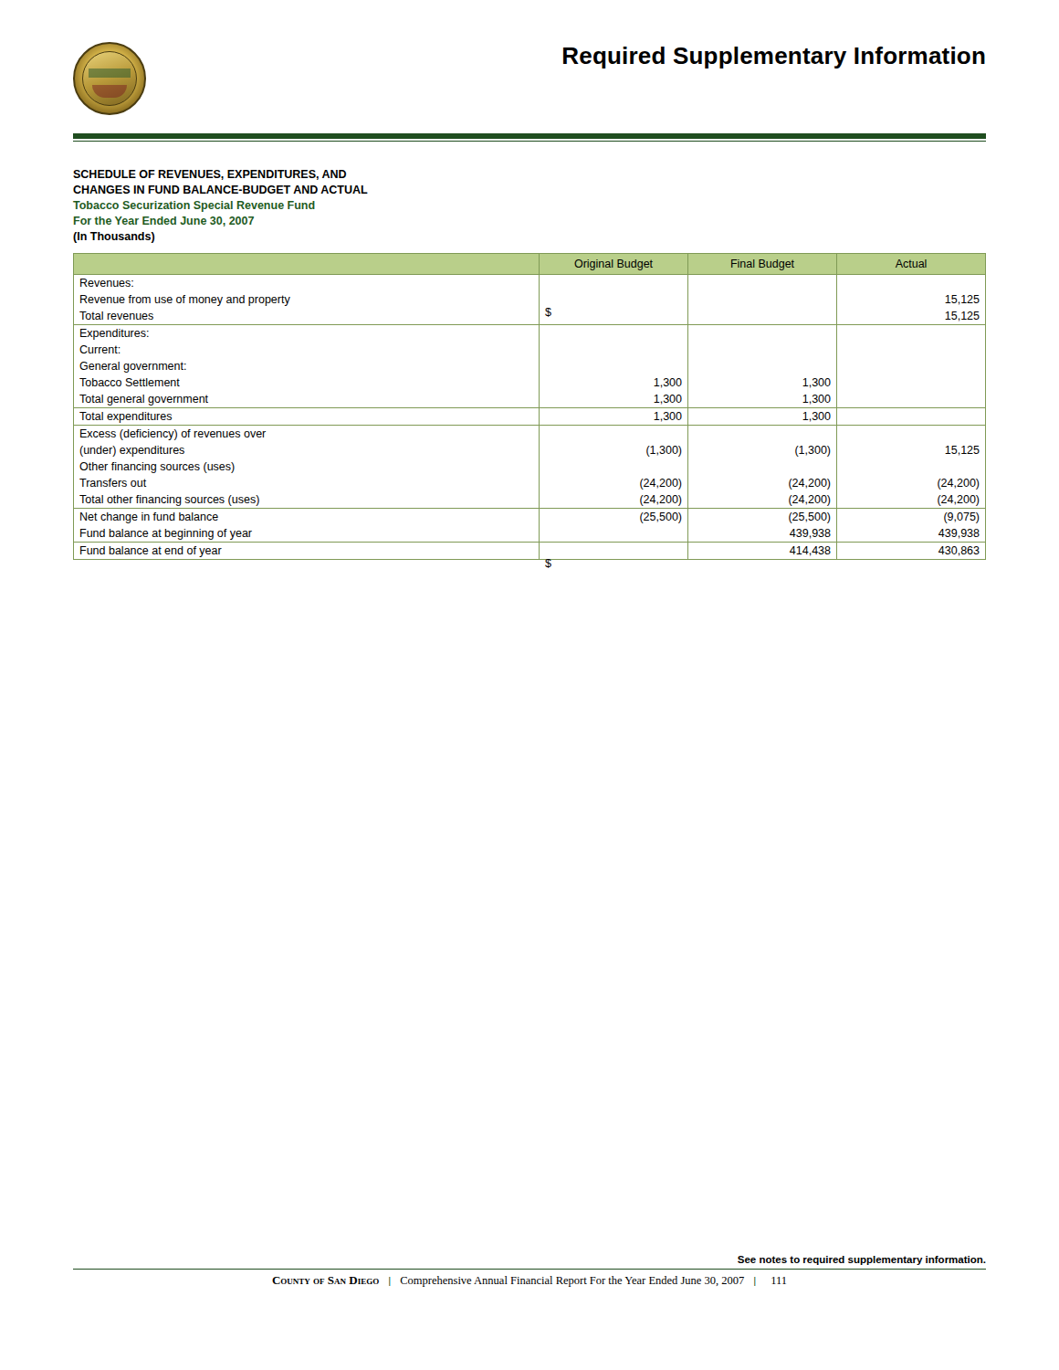Required Supplementary Information
SCHEDULE OF REVENUES, EXPENDITURES, AND
CHANGES IN FUND BALANCE-BUDGET AND ACTUAL
Tobacco Securization Special Revenue Fund
For the Year Ended June 30, 2007
(In Thousands)
| | Original Budget | Final Budget | Actual |
| --- | --- | --- | --- |
| Revenues: | | | |
| Revenue from use of money and property | $ | | 15,125 |
| Total revenues | | | 15,125 |
| Expenditures: | | | |
| Current: | | | |
| General government: | | | |
| Tobacco Settlement | 1,300 | 1,300 | |
| Total general government | 1,300 | 1,300 | |
| Total expenditures | 1,300 | 1,300 | |
| Excess (deficiency) of revenues over | | | |
| (under) expenditures | (1,300) | (1,300) | 15,125 |
| Other financing sources (uses) | | | |
| Transfers out | (24,200) | (24,200) | (24,200) |
| Total other financing sources (uses) | (24,200) | (24,200) | (24,200) |
| Net change in fund balance | (25,500) | (25,500) | (9,075) |
| Fund balance at beginning of year | | 439,938 | 439,938 |
| Fund balance at end of year | $ | 414,438 | 430,863 |
See notes to required supplementary information.
County of San Diego | Comprehensive Annual Financial Report For the Year Ended June 30, 2007 | 111